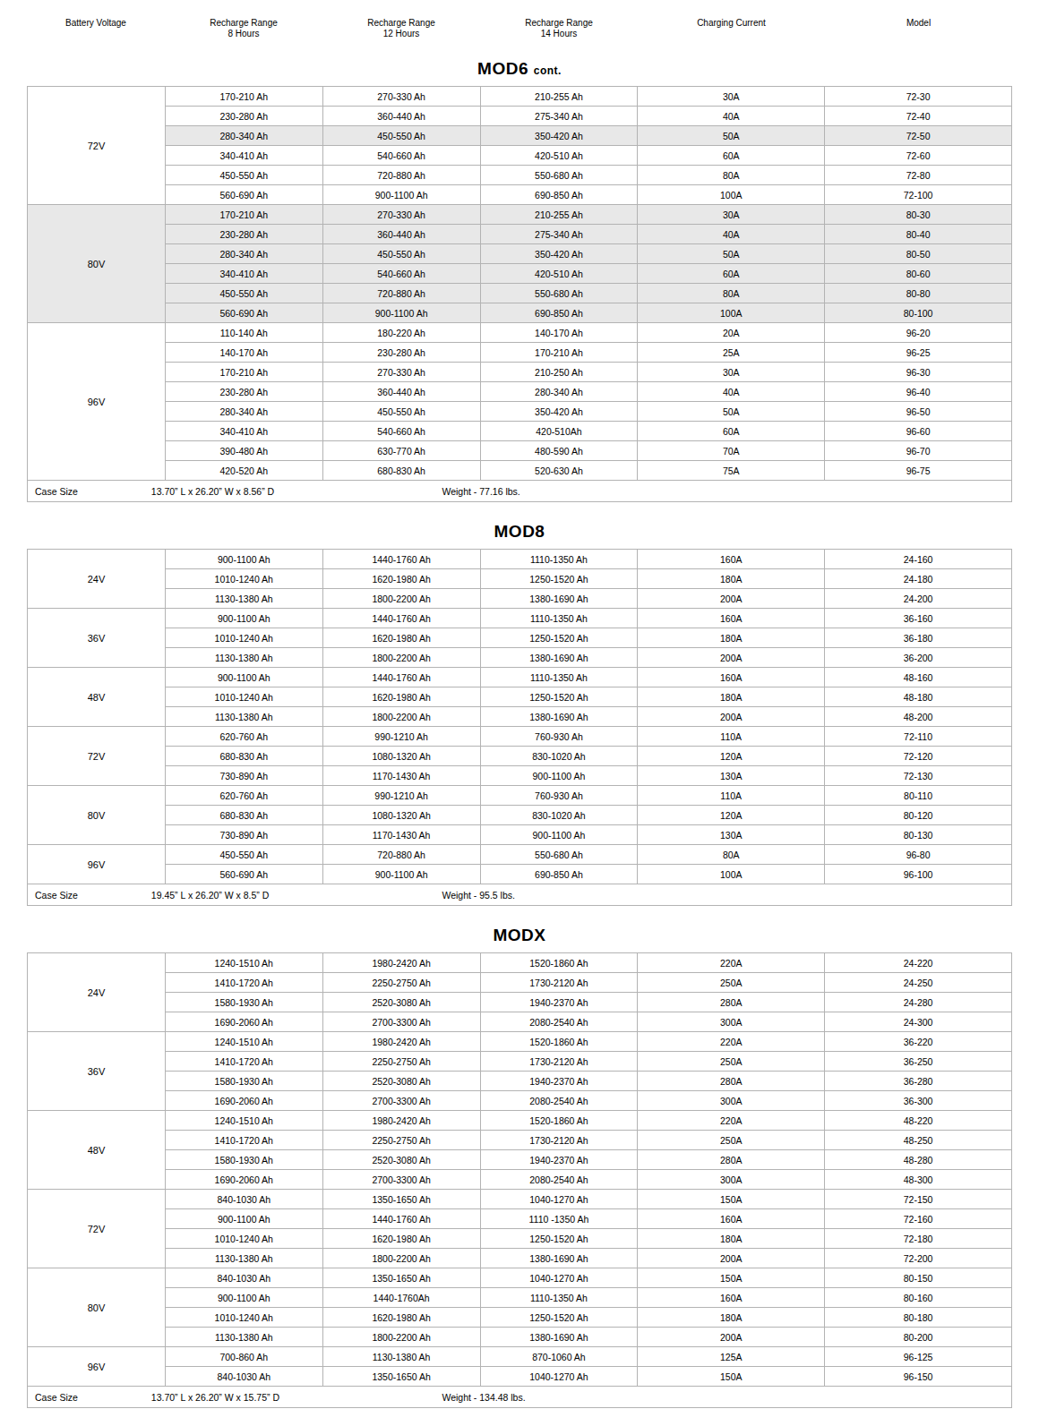Battery Voltage
Recharge Range
8 Hours
Recharge Range
12 Hours
Recharge Range
14 Hours
Charging Current
Model
MOD6 cont.
| 72V | 170-210 Ah | 270-330 Ah | 210-255 Ah | 30A | 72-30 |
| 230-280 Ah | 360-440 Ah | 275-340 Ah | 40A | 72-40 |
| 280-340 Ah | 450-550 Ah | 350-420 Ah | 50A | 72-50 |
| 340-410 Ah | 540-660 Ah | 420-510 Ah | 60A | 72-60 |
| 450-550 Ah | 720-880 Ah | 550-680 Ah | 80A | 72-80 |
| 560-690 Ah | 900-1100 Ah | 690-850 Ah | 100A | 72-100 |
| 80V | 170-210 Ah | 270-330 Ah | 210-255 Ah | 30A | 80-30 |
| 230-280 Ah | 360-440 Ah | 275-340 Ah | 40A | 80-40 |
| 280-340 Ah | 450-550 Ah | 350-420 Ah | 50A | 80-50 |
| 340-410 Ah | 540-660 Ah | 420-510 Ah | 60A | 80-60 |
| 450-550 Ah | 720-880 Ah | 550-680 Ah | 80A | 80-80 |
| 560-690 Ah | 900-1100 Ah | 690-850 Ah | 100A | 80-100 |
| 96V | 110-140 Ah | 180-220 Ah | 140-170 Ah | 20A | 96-20 |
| 140-170 Ah | 230-280 Ah | 170-210 Ah | 25A | 96-25 |
| 170-210 Ah | 270-330 Ah | 210-250 Ah | 30A | 96-30 |
| 230-280 Ah | 360-440 Ah | 280-340 Ah | 40A | 96-40 |
| 280-340 Ah | 450-550 Ah | 350-420 Ah | 50A | 96-50 |
| 340-410 Ah | 540-660 Ah | 420-510Ah | 60A | 96-60 |
| 390-480 Ah | 630-770 Ah | 480-590 Ah | 70A | 96-70 |
| 420-520 Ah | 680-830 Ah | 520-630 Ah | 75A | 96-75 |
| Case Size 13.70” L x 26.20” W x 8.56” D Weight - 77.16 lbs. |
MOD8
| 24V | 900-1100 Ah | 1440-1760 Ah | 1110-1350 Ah | 160A | 24-160 |
| 1010-1240 Ah | 1620-1980 Ah | 1250-1520 Ah | 180A | 24-180 |
| 1130-1380 Ah | 1800-2200 Ah | 1380-1690 Ah | 200A | 24-200 |
| 36V | 900-1100 Ah | 1440-1760 Ah | 1110-1350 Ah | 160A | 36-160 |
| 1010-1240 Ah | 1620-1980 Ah | 1250-1520 Ah | 180A | 36-180 |
| 1130-1380 Ah | 1800-2200 Ah | 1380-1690 Ah | 200A | 36-200 |
| 48V | 900-1100 Ah | 1440-1760 Ah | 1110-1350 Ah | 160A | 48-160 |
| 1010-1240 Ah | 1620-1980 Ah | 1250-1520 Ah | 180A | 48-180 |
| 1130-1380 Ah | 1800-2200 Ah | 1380-1690 Ah | 200A | 48-200 |
| 72V | 620-760 Ah | 990-1210 Ah | 760-930 Ah | 110A | 72-110 |
| 680-830 Ah | 1080-1320 Ah | 830-1020 Ah | 120A | 72-120 |
| 730-890 Ah | 1170-1430 Ah | 900-1100 Ah | 130A | 72-130 |
| 80V | 620-760 Ah | 990-1210 Ah | 760-930 Ah | 110A | 80-110 |
| 680-830 Ah | 1080-1320 Ah | 830-1020 Ah | 120A | 80-120 |
| 730-890 Ah | 1170-1430 Ah | 900-1100 Ah | 130A | 80-130 |
| 96V | 450-550 Ah | 720-880 Ah | 550-680 Ah | 80A | 96-80 |
| 560-690 Ah | 900-1100 Ah | 690-850 Ah | 100A | 96-100 |
| Case Size 19.45” L x 26.20” W x 8.5” D Weight - 95.5 lbs. |
MODX
| 24V | 1240-1510 Ah | 1980-2420 Ah | 1520-1860 Ah | 220A | 24-220 |
| 1410-1720 Ah | 2250-2750 Ah | 1730-2120 Ah | 250A | 24-250 |
| 1580-1930 Ah | 2520-3080 Ah | 1940-2370 Ah | 280A | 24-280 |
| 1690-2060 Ah | 2700-3300 Ah | 2080-2540 Ah | 300A | 24-300 |
| 36V | 1240-1510 Ah | 1980-2420 Ah | 1520-1860 Ah | 220A | 36-220 |
| 1410-1720 Ah | 2250-2750 Ah | 1730-2120 Ah | 250A | 36-250 |
| 1580-1930 Ah | 2520-3080 Ah | 1940-2370 Ah | 280A | 36-280 |
| 1690-2060 Ah | 2700-3300 Ah | 2080-2540 Ah | 300A | 36-300 |
| 48V | 1240-1510 Ah | 1980-2420 Ah | 1520-1860 Ah | 220A | 48-220 |
| 1410-1720 Ah | 2250-2750 Ah | 1730-2120 Ah | 250A | 48-250 |
| 1580-1930 Ah | 2520-3080 Ah | 1940-2370 Ah | 280A | 48-280 |
| 1690-2060 Ah | 2700-3300 Ah | 2080-2540 Ah | 300A | 48-300 |
| 72V | 840-1030 Ah | 1350-1650 Ah | 1040-1270 Ah | 150A | 72-150 |
| 900-1100 Ah | 1440-1760 Ah | 1110 -1350 Ah | 160A | 72-160 |
| 1010-1240 Ah | 1620-1980 Ah | 1250-1520 Ah | 180A | 72-180 |
| 1130-1380 Ah | 1800-2200 Ah | 1380-1690 Ah | 200A | 72-200 |
| 80V | 840-1030 Ah | 1350-1650 Ah | 1040-1270 Ah | 150A | 80-150 |
| 900-1100 Ah | 1440-1760Ah | 1110-1350 Ah | 160A | 80-160 |
| 1010-1240 Ah | 1620-1980 Ah | 1250-1520 Ah | 180A | 80-180 |
| 1130-1380 Ah | 1800-2200 Ah | 1380-1690 Ah | 200A | 80-200 |
| 96V | 700-860 Ah | 1130-1380 Ah | 870-1060 Ah | 125A | 96-125 |
| 840-1030 Ah | 1350-1650 Ah | 1040-1270 Ah | 150A | 96-150 |
| Case Size 13.70” L x 26.20” W x 15.75” D Weight - 134.48 lbs. |